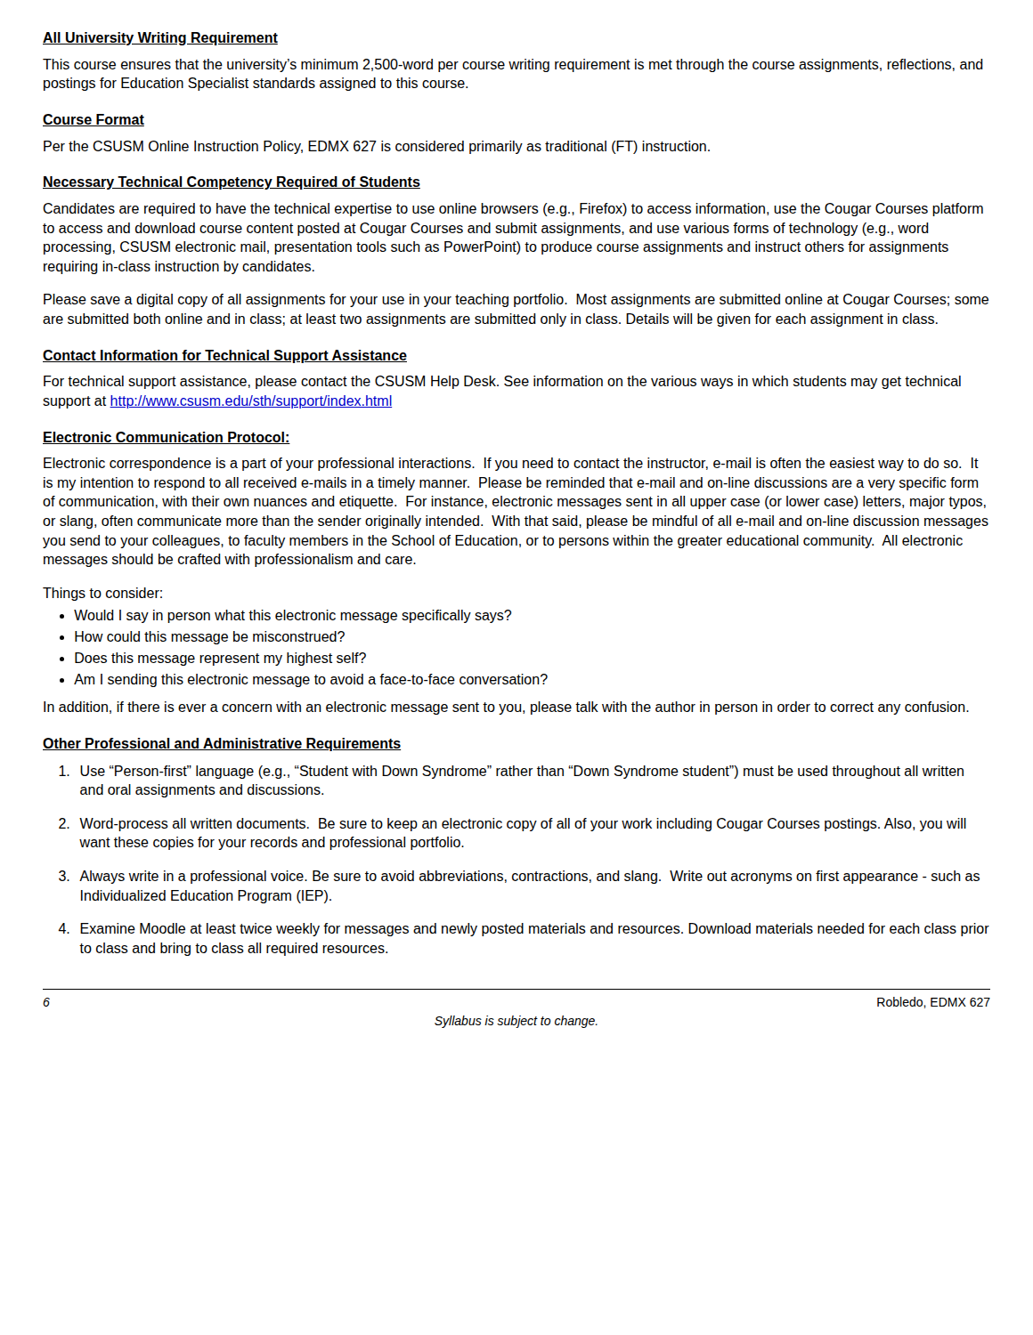All University Writing Requirement
This course ensures that the university’s minimum 2,500-word per course writing requirement is met through the course assignments, reflections, and postings for Education Specialist standards assigned to this course.
Course Format
Per the CSUSM Online Instruction Policy, EDMX 627 is considered primarily as traditional (FT) instruction.
Necessary Technical Competency Required of Students
Candidates are required to have the technical expertise to use online browsers (e.g., Firefox) to access information, use the Cougar Courses platform to access and download course content posted at Cougar Courses and submit assignments, and use various forms of technology (e.g., word processing, CSUSM electronic mail, presentation tools such as PowerPoint) to produce course assignments and instruct others for assignments requiring in-class instruction by candidates.
Please save a digital copy of all assignments for your use in your teaching portfolio. Most assignments are submitted online at Cougar Courses; some are submitted both online and in class; at least two assignments are submitted only in class. Details will be given for each assignment in class.
Contact Information for Technical Support Assistance
For technical support assistance, please contact the CSUSM Help Desk. See information on the various ways in which students may get technical support at http://www.csusm.edu/sth/support/index.html
Electronic Communication Protocol:
Electronic correspondence is a part of your professional interactions. If you need to contact the instructor, e-mail is often the easiest way to do so. It is my intention to respond to all received e-mails in a timely manner. Please be reminded that e-mail and on-line discussions are a very specific form of communication, with their own nuances and etiquette. For instance, electronic messages sent in all upper case (or lower case) letters, major typos, or slang, often communicate more than the sender originally intended. With that said, please be mindful of all e-mail and on-line discussion messages you send to your colleagues, to faculty members in the School of Education, or to persons within the greater educational community. All electronic messages should be crafted with professionalism and care.
Things to consider:
Would I say in person what this electronic message specifically says?
How could this message be misconstrued?
Does this message represent my highest self?
Am I sending this electronic message to avoid a face-to-face conversation?
In addition, if there is ever a concern with an electronic message sent to you, please talk with the author in person in order to correct any confusion.
Other Professional and Administrative Requirements
Use “Person-first” language (e.g., “Student with Down Syndrome” rather than “Down Syndrome student”) must be used throughout all written and oral assignments and discussions.
Word-process all written documents. Be sure to keep an electronic copy of all of your work including Cougar Courses postings. Also, you will want these copies for your records and professional portfolio.
Always write in a professional voice. Be sure to avoid abbreviations, contractions, and slang. Write out acronyms on first appearance - such as Individualized Education Program (IEP).
Examine Moodle at least twice weekly for messages and newly posted materials and resources. Download materials needed for each class prior to class and bring to class all required resources.
6 Robledo, EDMX 627
Syllabus is subject to change.